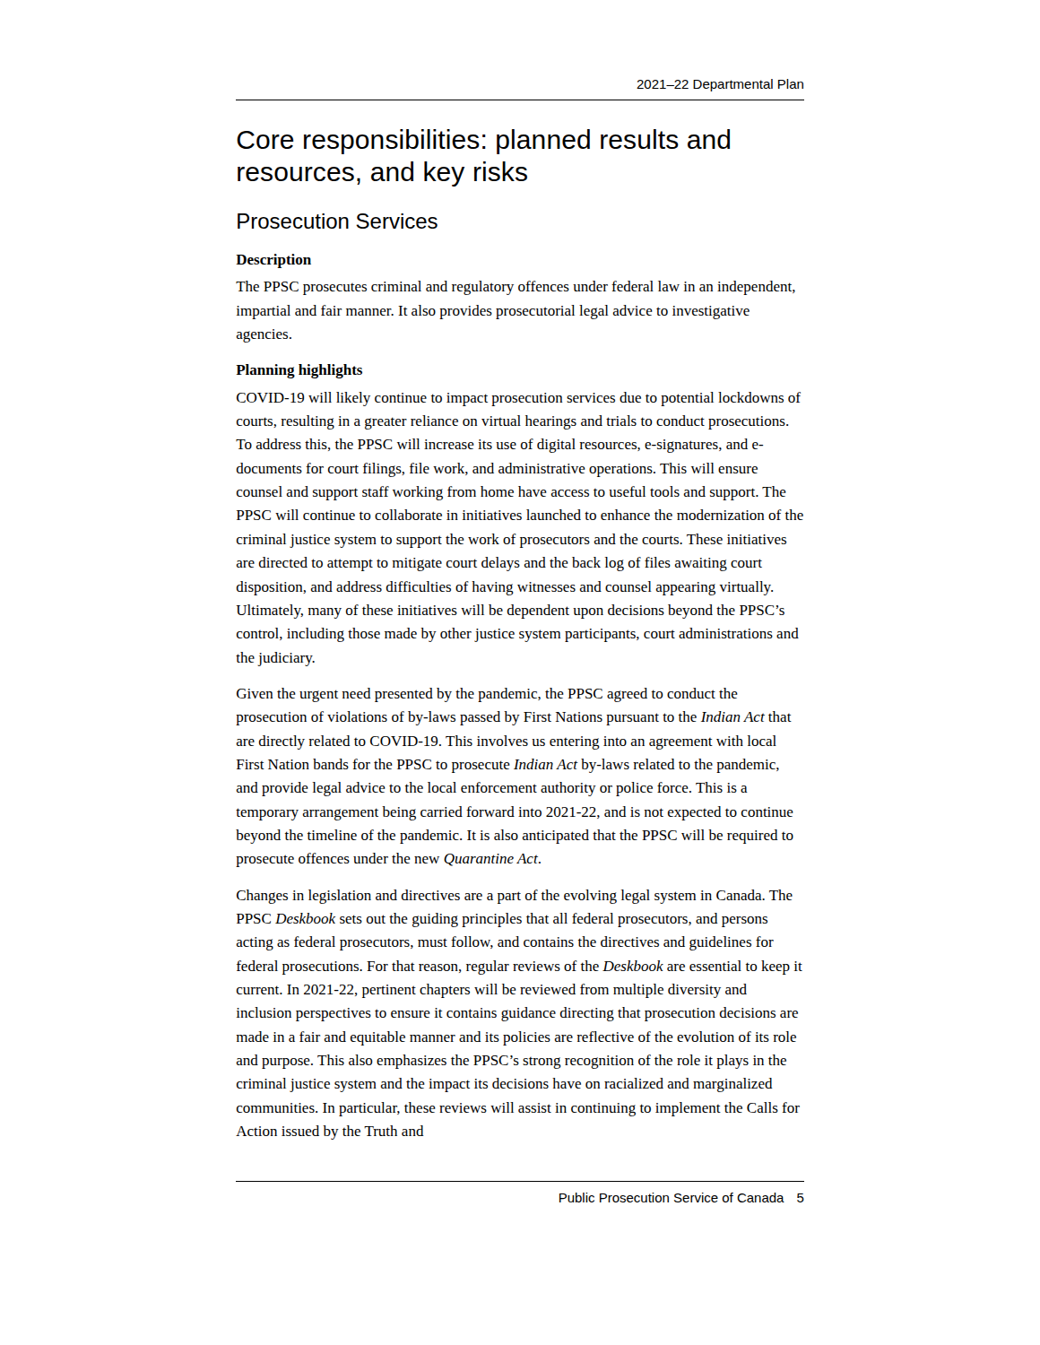2021–22 Departmental Plan
Core responsibilities: planned results and resources, and key risks
Prosecution Services
Description
The PPSC prosecutes criminal and regulatory offences under federal law in an independent, impartial and fair manner. It also provides prosecutorial legal advice to investigative agencies.
Planning highlights
COVID-19 will likely continue to impact prosecution services due to potential lockdowns of courts, resulting in a greater reliance on virtual hearings and trials to conduct prosecutions. To address this, the PPSC will increase its use of digital resources, e-signatures, and e-documents for court filings, file work, and administrative operations. This will ensure counsel and support staff working from home have access to useful tools and support. The PPSC will continue to collaborate in initiatives launched to enhance the modernization of the criminal justice system to support the work of prosecutors and the courts. These initiatives are directed to attempt to mitigate court delays and the back log of files awaiting court disposition, and address difficulties of having witnesses and counsel appearing virtually. Ultimately, many of these initiatives will be dependent upon decisions beyond the PPSC’s control, including those made by other justice system participants, court administrations and the judiciary.
Given the urgent need presented by the pandemic, the PPSC agreed to conduct the prosecution of violations of by-laws passed by First Nations pursuant to the Indian Act that are directly related to COVID-19. This involves us entering into an agreement with local First Nation bands for the PPSC to prosecute Indian Act by-laws related to the pandemic, and provide legal advice to the local enforcement authority or police force. This is a temporary arrangement being carried forward into 2021-22, and is not expected to continue beyond the timeline of the pandemic. It is also anticipated that the PPSC will be required to prosecute offences under the new Quarantine Act.
Changes in legislation and directives are a part of the evolving legal system in Canada. The PPSC Deskbook sets out the guiding principles that all federal prosecutors, and persons acting as federal prosecutors, must follow, and contains the directives and guidelines for federal prosecutions. For that reason, regular reviews of the Deskbook are essential to keep it current. In 2021-22, pertinent chapters will be reviewed from multiple diversity and inclusion perspectives to ensure it contains guidance directing that prosecution decisions are made in a fair and equitable manner and its policies are reflective of the evolution of its role and purpose. This also emphasizes the PPSC’s strong recognition of the role it plays in the criminal justice system and the impact its decisions have on racialized and marginalized communities. In particular, these reviews will assist in continuing to implement the Calls for Action issued by the Truth and
Public Prosecution Service of Canada5